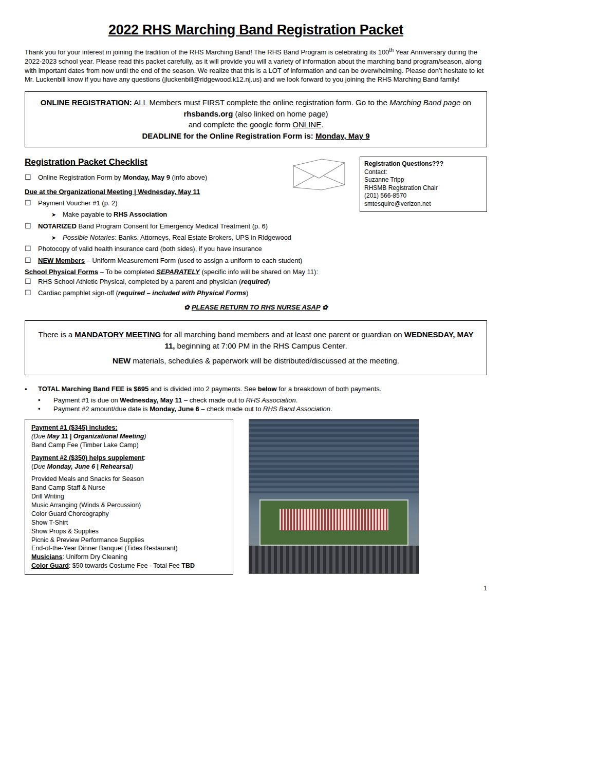2022 RHS Marching Band Registration Packet
Thank you for your interest in joining the tradition of the RHS Marching Band! The RHS Band Program is celebrating its 100th Year Anniversary during the 2022-2023 school year. Please read this packet carefully, as it will provide you will a variety of information about the marching band program/season, along with important dates from now until the end of the season. We realize that this is a LOT of information and can be overwhelming. Please don’t hesitate to let Mr. Luckenbill know if you have any questions (jluckenbill@ridgewood.k12.nj.us) and we look forward to you joining the RHS Marching Band family!
ONLINE REGISTRATION: ALL Members must FIRST complete the online registration form. Go to the Marching Band page on rhsbands.org (also linked on home page)
and complete the google form ONLINE.
DEADLINE for the Online Registration Form is: Monday, May 9
Registration Questions???
Contact:
Suzanne Tripp
RHSMB Registration Chair
(201) 566-8570
smtesquire@verizon.net
Registration Packet Checklist
Online Registration Form by Monday, May 9 (info above)
Due at the Organizational Meeting | Wednesday, May 11
Payment Voucher #1 (p. 2)
Make payable to RHS Association
NOTARIZED Band Program Consent for Emergency Medical Treatment (p. 6)
Possible Notaries: Banks, Attorneys, Real Estate Brokers, UPS in Ridgewood
Photocopy of valid health insurance card (both sides), if you have insurance
NEW Members – Uniform Measurement Form (used to assign a uniform to each student)
School Physical Forms
– To be completed SEPARATELY (specific info will be shared on May 11):
RHS School Athletic Physical, completed by a parent and physician (required)
Cardiac pamphlet sign-off (required – included with Physical Forms)
✿ PLEASE RETURN TO RHS NURSE ASAP ✿
There is a MANDATORY MEETING for all marching band members and at least one parent or guardian on WEDNESDAY, MAY 11, beginning at 7:00 PM in the RHS Campus Center.
NEW materials, schedules & paperwork will be distributed/discussed at the meeting.
TOTAL Marching Band FEE is $695 and is divided into 2 payments. See below for a breakdown of both payments.
Payment #1 is due on Wednesday, May 11 – check made out to RHS Association.
Payment #2 amount/due date is Monday, June 6 – check made out to RHS Band Association.
Payment #1 ($345) includes:
(Due May 11 | Organizational Meeting)
Band Camp Fee (Timber Lake Camp)
Payment #2 ($350) helps supplement:
(Due Monday, June 6 | Rehearsal)
Provided Meals and Snacks for Season
Band Camp Staff & Nurse
Drill Writing
Music Arranging (Winds & Percussion)
Color Guard Choreography
Show T-Shirt
Show Props & Supplies
Picnic & Preview Performance Supplies
End-of-the-Year Dinner Banquet (Tides Restaurant)
Musicians: Uniform Dry Cleaning
Color Guard: $50 towards Costume Fee - Total Fee TBD
1